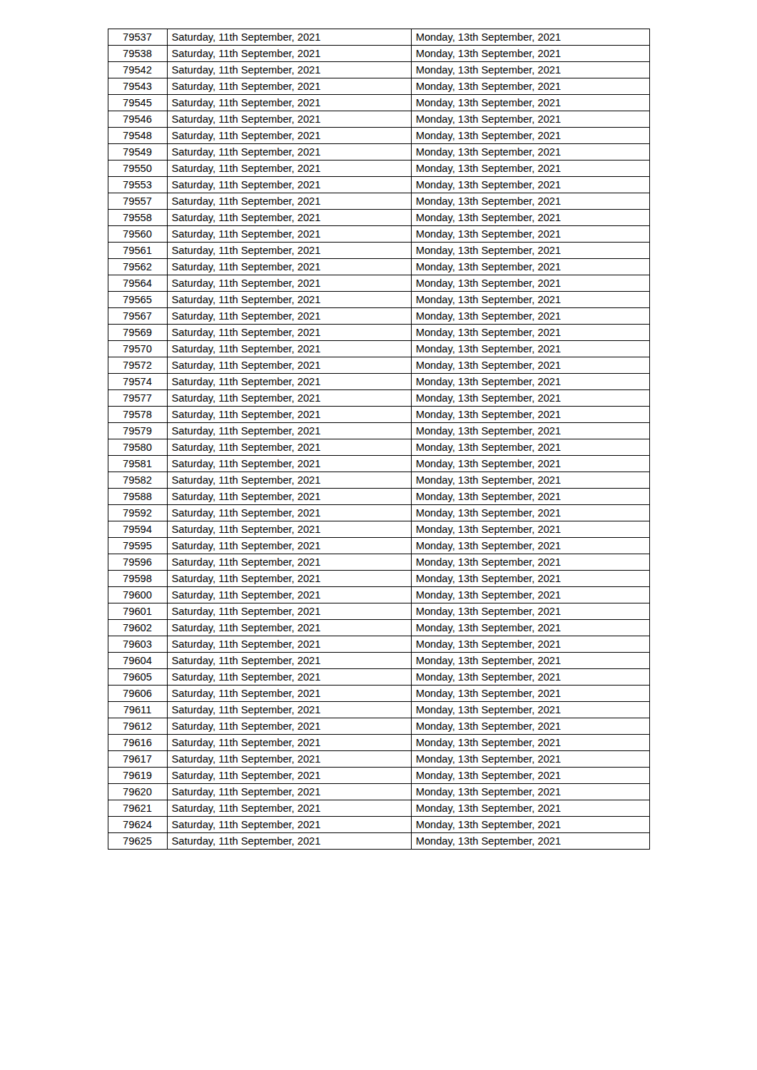| 79537 | Saturday, 11th September, 2021 | Monday, 13th September, 2021 |
| 79538 | Saturday, 11th September, 2021 | Monday, 13th September, 2021 |
| 79542 | Saturday, 11th September, 2021 | Monday, 13th September, 2021 |
| 79543 | Saturday, 11th September, 2021 | Monday, 13th September, 2021 |
| 79545 | Saturday, 11th September, 2021 | Monday, 13th September, 2021 |
| 79546 | Saturday, 11th September, 2021 | Monday, 13th September, 2021 |
| 79548 | Saturday, 11th September, 2021 | Monday, 13th September, 2021 |
| 79549 | Saturday, 11th September, 2021 | Monday, 13th September, 2021 |
| 79550 | Saturday, 11th September, 2021 | Monday, 13th September, 2021 |
| 79553 | Saturday, 11th September, 2021 | Monday, 13th September, 2021 |
| 79557 | Saturday, 11th September, 2021 | Monday, 13th September, 2021 |
| 79558 | Saturday, 11th September, 2021 | Monday, 13th September, 2021 |
| 79560 | Saturday, 11th September, 2021 | Monday, 13th September, 2021 |
| 79561 | Saturday, 11th September, 2021 | Monday, 13th September, 2021 |
| 79562 | Saturday, 11th September, 2021 | Monday, 13th September, 2021 |
| 79564 | Saturday, 11th September, 2021 | Monday, 13th September, 2021 |
| 79565 | Saturday, 11th September, 2021 | Monday, 13th September, 2021 |
| 79567 | Saturday, 11th September, 2021 | Monday, 13th September, 2021 |
| 79569 | Saturday, 11th September, 2021 | Monday, 13th September, 2021 |
| 79570 | Saturday, 11th September, 2021 | Monday, 13th September, 2021 |
| 79572 | Saturday, 11th September, 2021 | Monday, 13th September, 2021 |
| 79574 | Saturday, 11th September, 2021 | Monday, 13th September, 2021 |
| 79577 | Saturday, 11th September, 2021 | Monday, 13th September, 2021 |
| 79578 | Saturday, 11th September, 2021 | Monday, 13th September, 2021 |
| 79579 | Saturday, 11th September, 2021 | Monday, 13th September, 2021 |
| 79580 | Saturday, 11th September, 2021 | Monday, 13th September, 2021 |
| 79581 | Saturday, 11th September, 2021 | Monday, 13th September, 2021 |
| 79582 | Saturday, 11th September, 2021 | Monday, 13th September, 2021 |
| 79588 | Saturday, 11th September, 2021 | Monday, 13th September, 2021 |
| 79592 | Saturday, 11th September, 2021 | Monday, 13th September, 2021 |
| 79594 | Saturday, 11th September, 2021 | Monday, 13th September, 2021 |
| 79595 | Saturday, 11th September, 2021 | Monday, 13th September, 2021 |
| 79596 | Saturday, 11th September, 2021 | Monday, 13th September, 2021 |
| 79598 | Saturday, 11th September, 2021 | Monday, 13th September, 2021 |
| 79600 | Saturday, 11th September, 2021 | Monday, 13th September, 2021 |
| 79601 | Saturday, 11th September, 2021 | Monday, 13th September, 2021 |
| 79602 | Saturday, 11th September, 2021 | Monday, 13th September, 2021 |
| 79603 | Saturday, 11th September, 2021 | Monday, 13th September, 2021 |
| 79604 | Saturday, 11th September, 2021 | Monday, 13th September, 2021 |
| 79605 | Saturday, 11th September, 2021 | Monday, 13th September, 2021 |
| 79606 | Saturday, 11th September, 2021 | Monday, 13th September, 2021 |
| 79611 | Saturday, 11th September, 2021 | Monday, 13th September, 2021 |
| 79612 | Saturday, 11th September, 2021 | Monday, 13th September, 2021 |
| 79616 | Saturday, 11th September, 2021 | Monday, 13th September, 2021 |
| 79617 | Saturday, 11th September, 2021 | Monday, 13th September, 2021 |
| 79619 | Saturday, 11th September, 2021 | Monday, 13th September, 2021 |
| 79620 | Saturday, 11th September, 2021 | Monday, 13th September, 2021 |
| 79621 | Saturday, 11th September, 2021 | Monday, 13th September, 2021 |
| 79624 | Saturday, 11th September, 2021 | Monday, 13th September, 2021 |
| 79625 | Saturday, 11th September, 2021 | Monday, 13th September, 2021 |